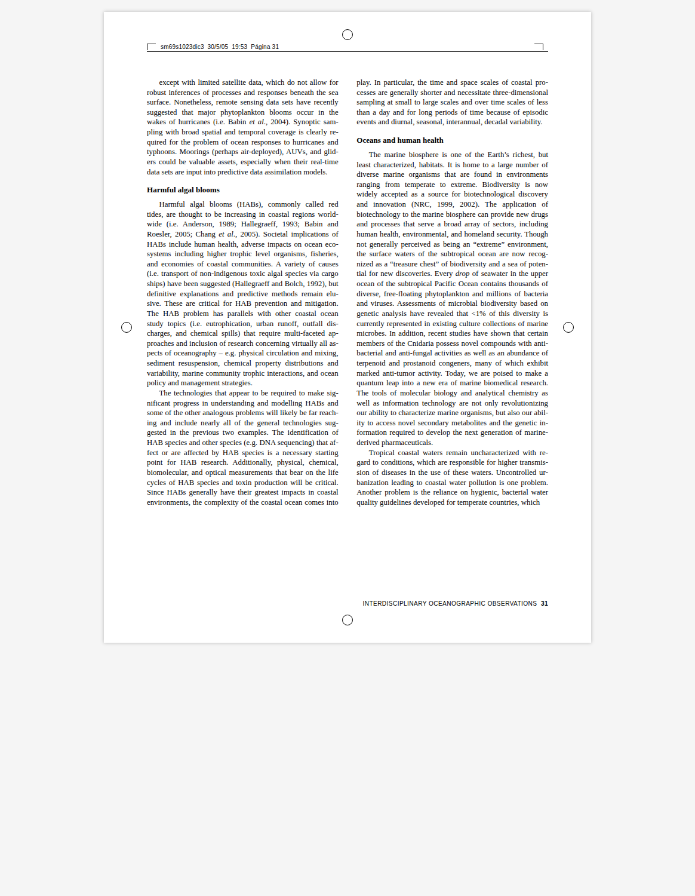sm69s1023dic3 30/5/05 19:53 Página 31
except with limited satellite data, which do not allow for robust inferences of processes and responses beneath the sea surface. Nonetheless, remote sensing data sets have recently suggested that major phytoplankton blooms occur in the wakes of hurricanes (i.e. Babin et al., 2004). Synoptic sampling with broad spatial and temporal coverage is clearly required for the problem of ocean responses to hurricanes and typhoons. Moorings (perhaps air-deployed), AUVs, and gliders could be valuable assets, especially when their real-time data sets are input into predictive data assimilation models.
Harmful algal blooms
Harmful algal blooms (HABs), commonly called red tides, are thought to be increasing in coastal regions worldwide (i.e. Anderson, 1989; Hallegraeff, 1993; Babin and Roesler, 2005; Chang et al., 2005). Societal implications of HABs include human health, adverse impacts on ocean ecosystems including higher trophic level organisms, fisheries, and economies of coastal communities. A variety of causes (i.e. transport of non-indigenous toxic algal species via cargo ships) have been suggested (Hallegraeff and Bolch, 1992), but definitive explanations and predictive methods remain elusive. These are critical for HAB prevention and mitigation. The HAB problem has parallels with other coastal ocean study topics (i.e. eutrophication, urban runoff, outfall discharges, and chemical spills) that require multi-faceted approaches and inclusion of research concerning virtually all aspects of oceanography – e.g. physical circulation and mixing, sediment resuspension, chemical property distributions and variability, marine community trophic interactions, and ocean policy and management strategies.
The technologies that appear to be required to make significant progress in understanding and modelling HABs and some of the other analogous problems will likely be far reaching and include nearly all of the general technologies suggested in the previous two examples. The identification of HAB species and other species (e.g. DNA sequencing) that affect or are affected by HAB species is a necessary starting point for HAB research. Additionally, physical, chemical, biomolecular, and optical measurements that bear on the life cycles of HAB species and toxin production will be critical. Since HABs generally have their greatest impacts in coastal environments, the complexity of the coastal ocean comes into play. In particular, the time and space scales of coastal processes are generally shorter and necessitate three-dimensional sampling at small to large scales and over time scales of less than a day and for long periods of time because of episodic events and diurnal, seasonal, interannual, decadal variability.
Oceans and human health
The marine biosphere is one of the Earth’s richest, but least characterized, habitats. It is home to a large number of diverse marine organisms that are found in environments ranging from temperate to extreme. Biodiversity is now widely accepted as a source for biotechnological discovery and innovation (NRC, 1999, 2002). The application of biotechnology to the marine biosphere can provide new drugs and processes that serve a broad array of sectors, including human health, environmental, and homeland security. Though not generally perceived as being an “extreme” environment, the surface waters of the subtropical ocean are now recognized as a “treasure chest” of biodiversity and a sea of potential for new discoveries. Every drop of seawater in the upper ocean of the subtropical Pacific Ocean contains thousands of diverse, free-floating phytoplankton and millions of bacteria and viruses. Assessments of microbial biodiversity based on genetic analysis have revealed that <1% of this diversity is currently represented in existing culture collections of marine microbes. In addition, recent studies have shown that certain members of the Cnidaria possess novel compounds with anti-bacterial and anti-fungal activities as well as an abundance of terpenoid and prostanoid congeners, many of which exhibit marked anti-tumor activity. Today, we are poised to make a quantum leap into a new era of marine biomedical research. The tools of molecular biology and analytical chemistry as well as information technology are not only revolutionizing our ability to characterize marine organisms, but also our ability to access novel secondary metabolites and the genetic information required to develop the next generation of marine-derived pharmaceuticals.
Tropical coastal waters remain uncharacterized with regard to conditions, which are responsible for higher transmission of diseases in the use of these waters. Uncontrolled urbanization leading to coastal water pollution is one problem. Another problem is the reliance on hygienic, bacterial water quality guidelines developed for temperate countries, which
INTERDISCIPLINARY OCEANOGRAPHIC OBSERVATIONS 31